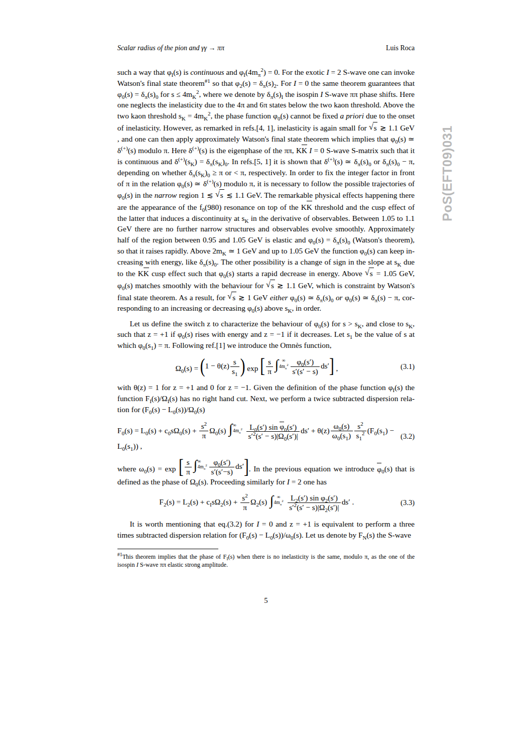Scalar radius of the pion and γγ → ππ
Luis Roca
PoS(EFT09)031
such a way that φI(s) is continuous and φI(4mπ2) = 0. For the exotic I = 2 S-wave one can invoke Watson's final state theorem#1 so that φ2(s) = δπ(s)2. For I = 0 the same theorem guarantees that φ0(s) = δπ(s)0 for s ≤ 4mK2, where we denote by δπ(s)I the isospin I S-wave ππ phase shifts. Here one neglects the inelasticity due to the 4π and 6π states below the two kaon threshold. Above the two kaon threshold sK = 4mK2, the phase function φ0(s) cannot be fixed a priori due to the onset of inelasticity. However, as remarked in refs.[4, 1], inelasticity is again small for s ≳ 1.1 GeV , and one can then apply approximately Watson's final state theorem which implies that φ0(s) ≃ δ(+)(s) modulo π. Here δ(+)(s) is the eigenphase of the ππ, KK I = 0 S-wave S-matrix such that it is continuous and δ(+)(sK) = δπ(sK)0. In refs.[5, 1] it is shown that δ(+)(s) ≃ δπ(s)0 or δπ(s)0 − π, depending on whether δπ(sK)0 ≥ π or < π, respectively. In order to fix the integer factor in front of π in the relation φ0(s) ≃ δ(+)(s) modulo π, it is necessary to follow the possible trajectories of φ0(s) in the narrow region 1 ≲ s ≲ 1.1 GeV. The remarkable physical effects happening there are the appearance of the f0(980) resonance on top of the KK threshold and the cusp effect of the latter that induces a discontinuity at sK in the derivative of observables. Between 1.05 to 1.1 GeV there are no further narrow structures and observables evolve smoothly. Approximately half of the region between 0.95 and 1.05 GeV is elastic and φ0(s) = δπ(s)0 (Watson's theorem), so that it raises rapidly. Above 2mK ≃ 1 GeV and up to 1.05 GeV the function φ0(s) can keep increasing with energy, like δπ(s)0. The other possibility is a change of sign in the slope at sK due to the KK cusp effect such that φ0(s) starts a rapid decrease in energy. Above s = 1.05 GeV, φ0(s) matches smoothly with the behaviour for s ≳ 1.1 GeV, which is constraint by Watson's final state theorem. As a result, for s ≳ 1 GeV either φ0(s) ≃ δπ(s)0 or φ0(s) ≃ δπ(s) − π, corresponding to an increasing or decreasing φ0(s) above sK, in order.
Let us define the switch z to characterize the behaviour of φ0(s) for s > sK, and close to sK, such that z = +1 if φ0(s) rises with energy and z = −1 if it decreases. Let s1 be the value of s at which φ0(s1) = π. Following ref.[1] we introduce the Omnès function,
Ω0(s) = (1 − θ(z)ss1) exp [sπ∫∞4mπ2 φ0(s′) s′(s′ − s) ds′] ,
(3.1)
with θ(z) = 1 for z = +1 and 0 for z = −1. Given the definition of the phase function φI(s) the function FI(s)/ΩI(s) has no right hand cut. Next, we perform a twice subtracted dispersion relation for (F0(s) − L0(s))/Ω0(s)
F0(s) = L0(s) + c0sΩ0(s) + s2 π Ω0(s) ∫∞4mπ2 L0(s′) sin φ0(s′) s′2(s′ − s)|Ω0(s′)|ds′ + θ(z)ω0(s) ω0(s1) s2 s12(F0(s1) − L0(s1)) ,
(3.2)
where ω0(s) = exp [sπ∫∞4mπ2 φ0(s′) s′(s′−s) ds′]. In the previous equation we introduce φ0(s) that is defined as the phase of Ω0(s). Proceeding similarly for I = 2 one has
F2(s) = L2(s) + cIsΩ2(s) + s2 π Ω2(s) ∫∞4mπ2 L2(s′) sin φ2(s′) s′2(s′ − s)|Ω2(s′)|ds′ .
(3.3)
It is worth mentioning that eq.(3.2) for I = 0 and z = +1 is equivalent to perform a three times subtracted dispersion relation for (F0(s) − L0(s))/ω0(s). Let us denote by FN(s) the S-wave
#1This theorem implies that the phase of FI(s) when there is no inelasticity is the same, modulo π, as the one of the isospin I S-wave ππ elastic strong amplitude.
5